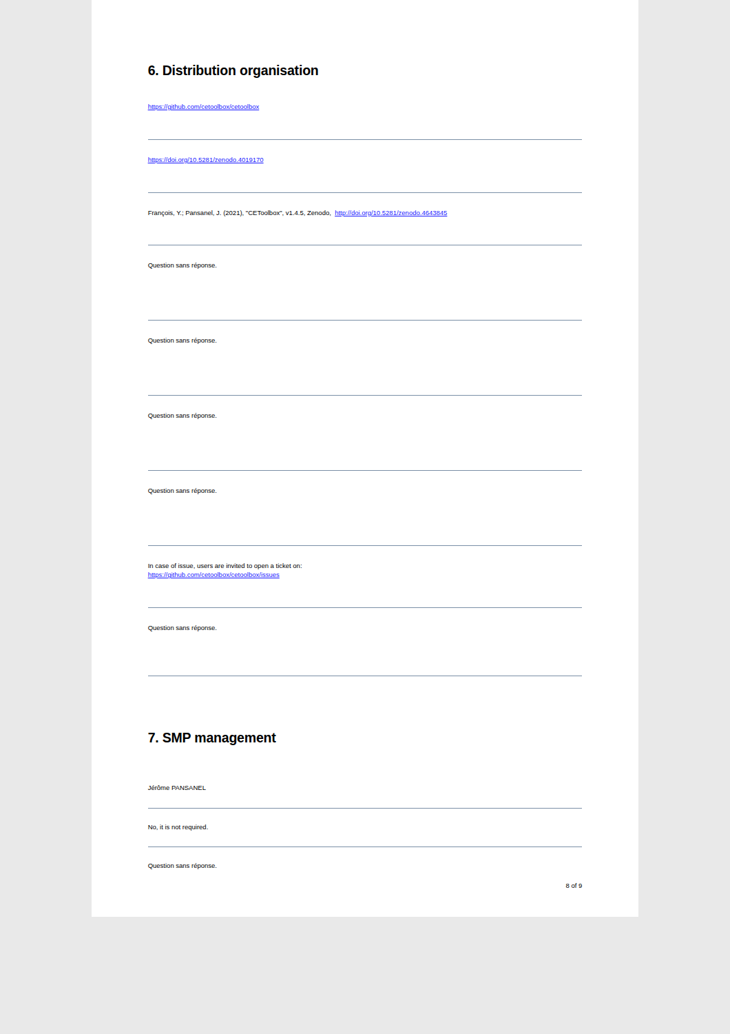6. Distribution organisation
https://github.com/cetoolbox/cetoolbox
https://doi.org/10.5281/zenodo.4019170
François, Y.; Pansanel, J. (2021), "CEToolbox", v1.4.5, Zenodo, http://doi.org/10.5281/zenodo.4643845
Question sans réponse.
Question sans réponse.
Question sans réponse.
Question sans réponse.
In case of issue, users are invited to open a ticket on:
https://github.com/cetoolbox/cetoolbox/issues
Question sans réponse.
7. SMP management
Jérôme PANSANEL
No, it is not required.
Question sans réponse.
8 of 9